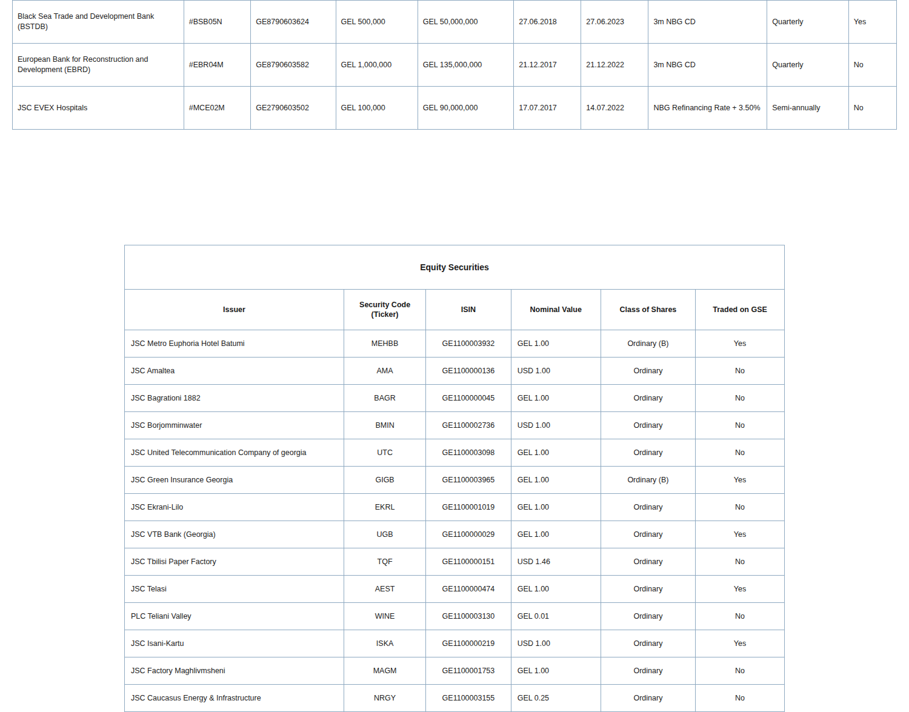| Black Sea Trade and Development Bank (BSTDB) | #BSB05N | GE8790603624 | GEL 500,000 | GEL 50,000,000 | 27.06.2018 | 27.06.2023 | 3m NBG CD | Quarterly | Yes |
| European Bank for Reconstruction and Development (EBRD) | #EBR04M | GE8790603582 | GEL 1,000,000 | GEL 135,000,000 | 21.12.2017 | 21.12.2022 | 3m NBG CD | Quarterly | No |
| JSC EVEX Hospitals | #MCE02M | GE2790603502 | GEL 100,000 | GEL 90,000,000 | 17.07.2017 | 14.07.2022 | NBG Refinancing Rate + 3.50% | Semi-annually | No |
| Equity Securities |
| --- |
| Issuer | Security Code (Ticker) | ISIN | Nominal Value | Class of Shares | Traded on GSE |
| JSC Metro Euphoria Hotel Batumi | MEHBB | GE1100003932 | GEL 1.00 | Ordinary (B) | Yes |
| JSC Amaltea | AMA | GE1100000136 | USD 1.00 | Ordinary | No |
| JSC Bagrationi 1882 | BAGR | GE1100000045 | GEL 1.00 | Ordinary | No |
| JSC Borjomminwater | BMIN | GE1100002736 | USD 1.00 | Ordinary | No |
| JSC United Telecommunication Company of georgia | UTC | GE1100003098 | GEL 1.00 | Ordinary | No |
| JSC Green Insurance Georgia | GIGB | GE1100003965 | GEL 1.00 | Ordinary (B) | Yes |
| JSC Ekrani-Lilo | EKRL | GE1100001019 | GEL 1.00 | Ordinary | No |
| JSC VTB Bank (Georgia) | UGB | GE1100000029 | GEL 1.00 | Ordinary | Yes |
| JSC Tbilisi Paper Factory | TQF | GE1100000151 | USD 1.46 | Ordinary | No |
| JSC Telasi | AEST | GE1100000474 | GEL 1.00 | Ordinary | Yes |
| PLC Teliani Valley | WINE | GE1100003130 | GEL 0.01 | Ordinary | No |
| JSC Isani-Kartu | ISKA | GE1100000219 | USD 1.00 | Ordinary | Yes |
| JSC Factory Maghlivmsheni | MAGM | GE1100001753 | GEL 1.00 | Ordinary | No |
| JSC Caucasus Energy & Infrastructure | NRGY | GE1100003155 | GEL 0.25 | Ordinary | No |